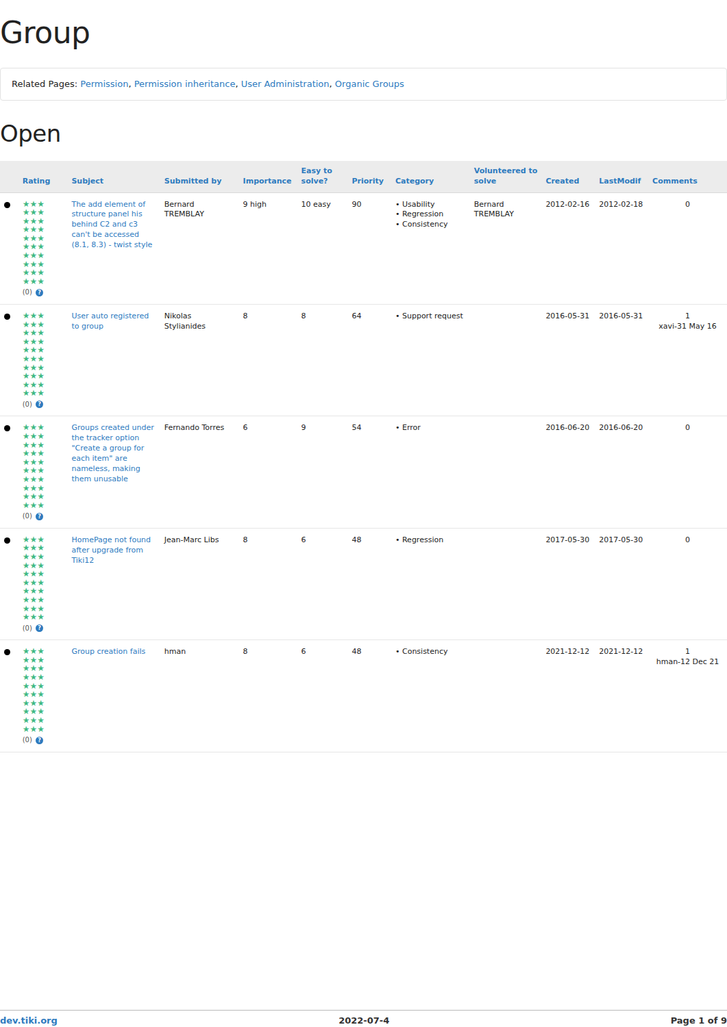Group
Related Pages: Permission, Permission inheritance, User Administration, Organic Groups
Open
| | Rating | Subject | Submitted by | Importance | Easy to solve? | Priority | Category | Volunteered to solve | Created | LastModif | Comments |
| --- | --- | --- | --- | --- | --- | --- | --- | --- | --- | --- | --- |
| | ★ ★ ★ ★ ★ ★ ★ ★ ★ ★ ★ ★ ★ ★ ★ ★ ★ ★ ★ ★ ★ ★ ★ ★ ★ ★ ★ ★ ★ ★ (0) ? | The add element of structure panel his behind C2 and c3 can't be accessed (8.1, 8.3) - twist style | Bernard TREMBLAY | 9 high | 10 easy | 90 | Usability Regression Consistency | Bernard TREMBLAY | 2012-02-16 | 2012-02-18 | 0 |
| | ★ ★ ★ ★ ★ ★ ★ ★ ★ ★ ★ ★ ★ ★ ★ ★ ★ ★ ★ ★ ★ ★ ★ ★ ★ ★ ★ ★ ★ ★ (0) ? | User auto registered to group | Nikolas Stylianides | 8 | 8 | 64 | Support request | | 2016-05-31 | 2016-05-31 | 1 xavi-31 May 16 |
| | ★ ★ ★ ★ ★ ★ ★ ★ ★ ★ ★ ★ ★ ★ ★ ★ ★ ★ ★ ★ ★ ★ ★ ★ ★ ★ ★ ★ ★ ★ (0) ? | Groups created under the tracker option "Create a group for each item" are nameless, making them unusable | Fernando Torres | 6 | 9 | 54 | Error | | 2016-06-20 | 2016-06-20 | 0 |
| | ★ ★ ★ ★ ★ ★ ★ ★ ★ ★ ★ ★ ★ ★ ★ ★ ★ ★ ★ ★ ★ ★ ★ ★ ★ ★ ★ ★ ★ ★ (0) ? | HomePage not found after upgrade from Tiki12 | Jean-Marc Libs | 8 | 6 | 48 | Regression | | 2017-05-30 | 2017-05-30 | 0 |
| | ★ ★ ★ ★ ★ ★ ★ ★ ★ ★ ★ ★ ★ ★ ★ ★ ★ ★ ★ ★ ★ ★ ★ ★ ★ ★ ★ ★ ★ ★ (0) ? | Group creation fails | hman | 8 | 6 | 48 | Consistency | | 2021-12-12 | 2021-12-12 | 1 hman-12 Dec 21 |
dev.tiki.org Page 1 of 9
2022-07-4